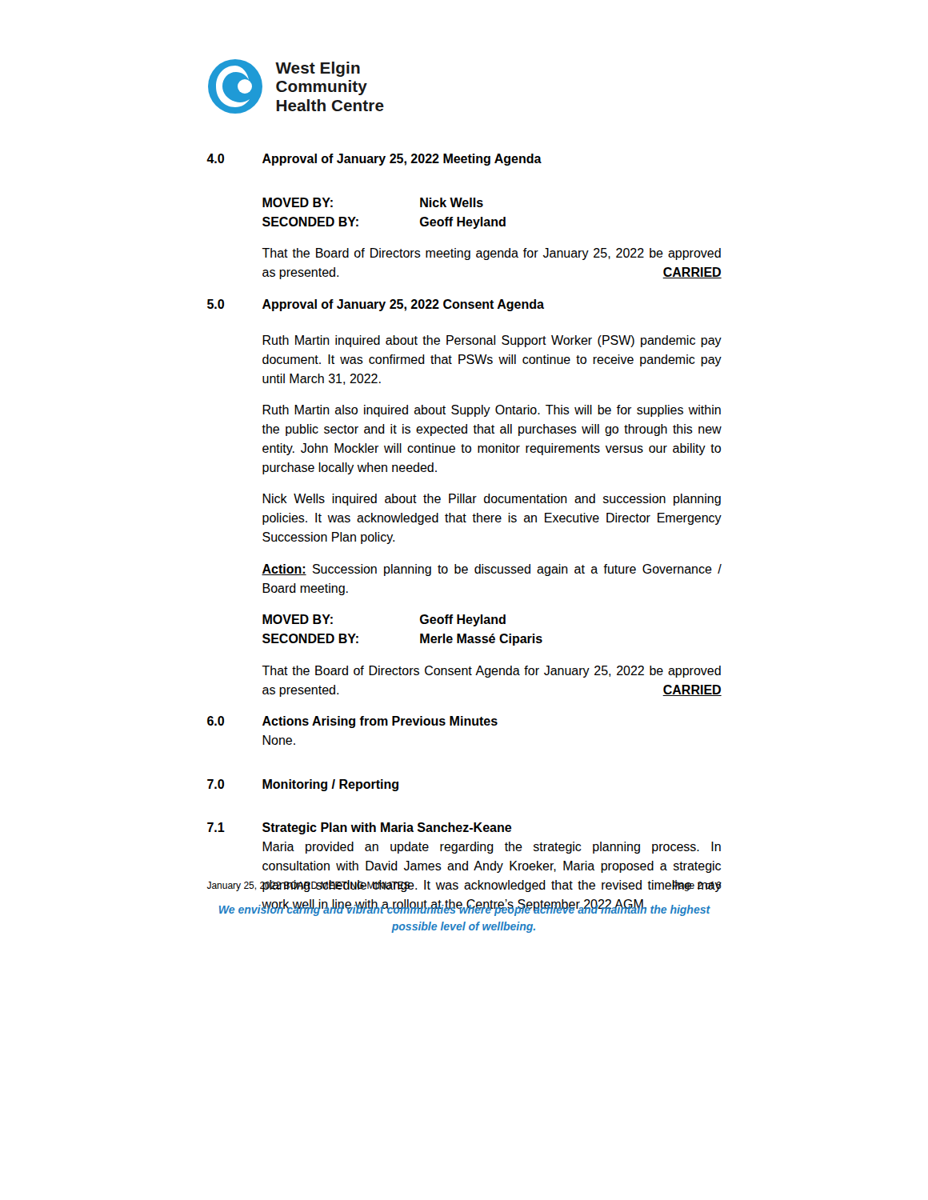West Elgin
Community
Health Centre
4.0
Approval of January 25, 2022 Meeting Agenda
MOVED BY:
Nick Wells
SECONDED BY:
Geoff Heyland
That the Board of Directors meeting agenda for January 25, 2022 be approved as presented. CARRIED
5.0
Approval of January 25, 2022 Consent Agenda
Ruth Martin inquired about the Personal Support Worker (PSW) pandemic pay document. It was confirmed that PSWs will continue to receive pandemic pay until March 31, 2022.
Ruth Martin also inquired about Supply Ontario. This will be for supplies within the public sector and it is expected that all purchases will go through this new entity. John Mockler will continue to monitor requirements versus our ability to purchase locally when needed.
Nick Wells inquired about the Pillar documentation and succession planning policies. It was acknowledged that there is an Executive Director Emergency Succession Plan policy.
Action: Succession planning to be discussed again at a future Governance / Board meeting.
MOVED BY:
Geoff Heyland
SECONDED BY:
Merle Massé Ciparis
That the Board of Directors Consent Agenda for January 25, 2022 be approved as presented. CARRIED
6.0
Actions Arising from Previous Minutes
None.
7.0
Monitoring / Reporting
7.1
Strategic Plan with Maria Sanchez-Keane
Maria provided an update regarding the strategic planning process. In consultation with David James and Andy Kroeker, Maria proposed a strategic planning schedule change. It was acknowledged that the revised timeline may work well in line with a rollout at the Centre’s September 2022 AGM.
January 25, 2022 BOARD MEETING MINUTES Page 2 of 6
We envision caring and vibrant communities where people achieve and maintain the highest possible level of wellbeing.